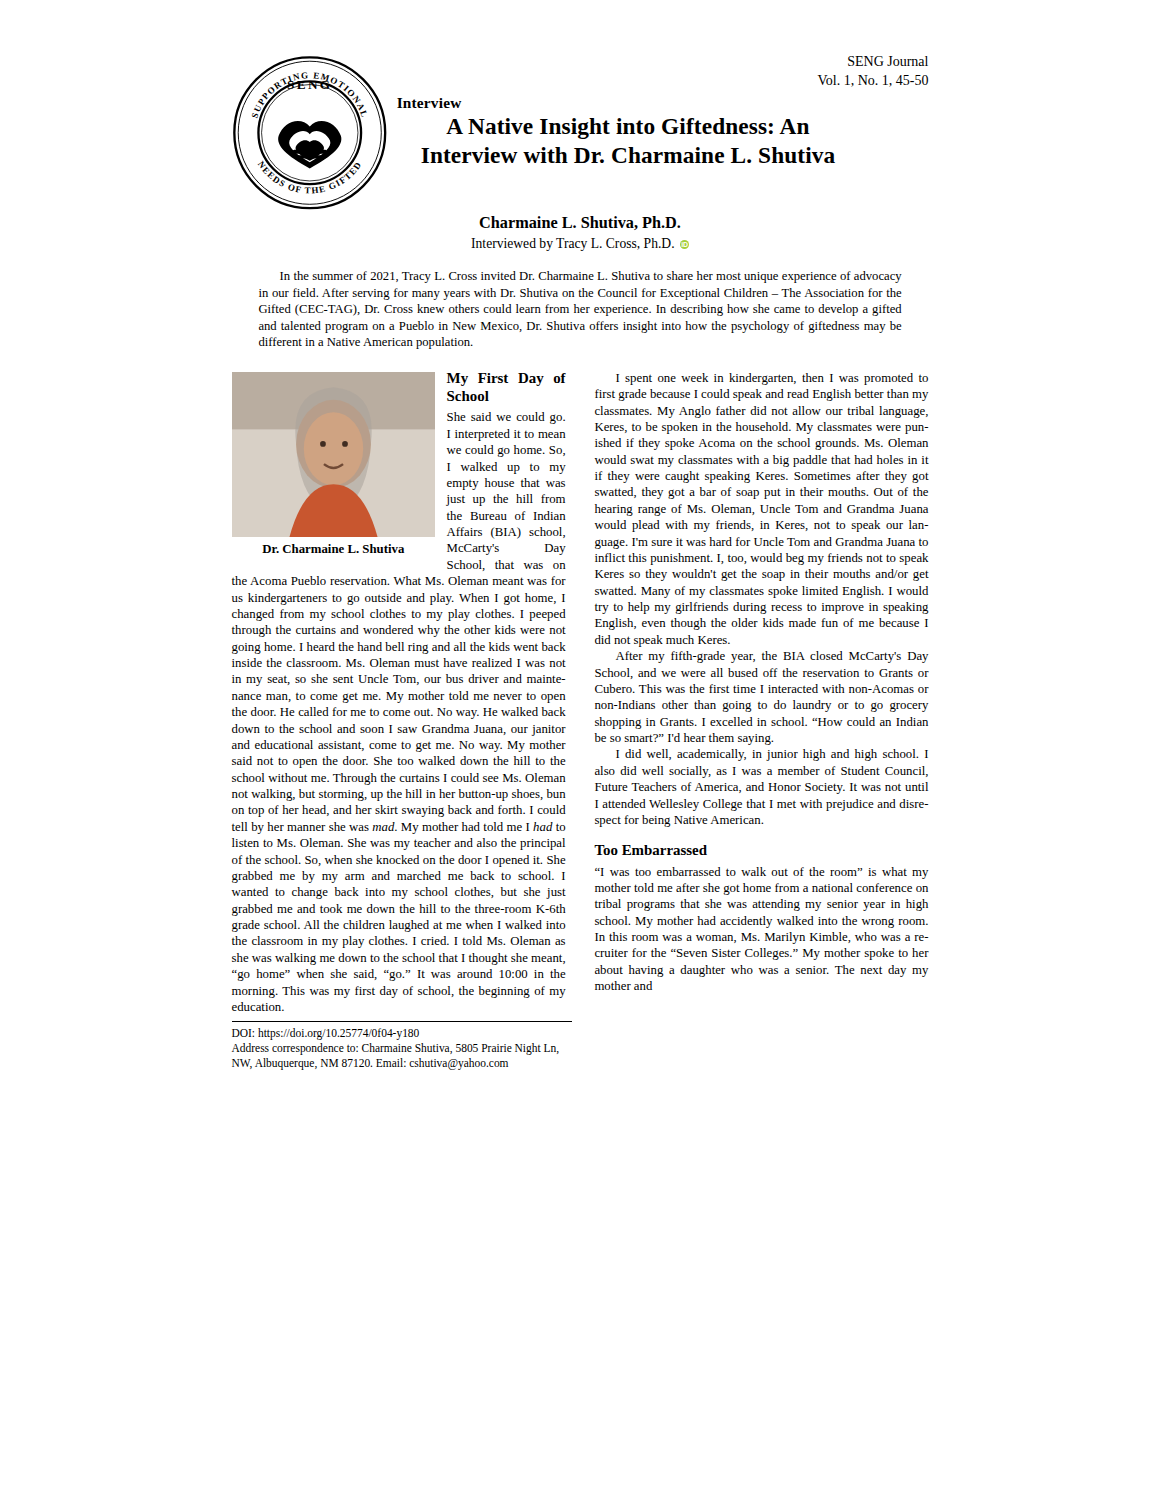SENG Journal
Vol. 1, No. 1, 45-50
SENG SUPPORTING EMOTIONAL NEEDS OF THE GIFTED
Interview
A Native Insight into Giftedness: An
Interview with Dr. Charmaine L. Shutiva
Charmaine L. Shutiva, Ph.D.
Interviewed by Tracy L. Cross, Ph.D.
In the summer of 2021, Tracy L. Cross invited Dr. Charmaine L. Shutiva to share her most unique experience of advocacy in our field. After serving for many years with Dr. Shutiva on the Council for Exceptional Children – The Association for the Gifted (CEC-TAG), Dr. Cross knew others could learn from her experience. In describing how she came to develop a gifted and talented program on a Pueblo in New Mexico, Dr. Shutiva offers insight into how the psychology of giftedness may be different in a Native American population.
Dr. Charmaine L. Shutiva
My First Day of School
She said we could go. I interpreted it to mean we could go home. So, I walked up to my empty house that was just up the hill from the Bureau of Indian Affairs (BIA) school, McCarty's Day School, that was on the Acoma Pueblo reservation. What Ms. Oleman meant was for us kindergarteners to go outside and play. When I got home, I changed from my school clothes to my play clothes. I peeped through the curtains and wondered why the other kids were not going home. I heard the hand bell ring and all the kids went back inside the classroom. Ms. Oleman must have realized I was not in my seat, so she sent Uncle Tom, our bus driver and maintenance man, to come get me. My mother told me never to open the door. He called for me to come out. No way. He walked back down to the school and soon I saw Grandma Juana, our janitor and educational assistant, come to get me. No way. My mother said not to open the door. She too walked down the hill to the school without me. Through the curtains I could see Ms. Oleman not walking, but storming, up the hill in her button-up shoes, bun on top of her head, and her skirt swaying back and forth. I could tell by her manner she was mad. My mother had told me I had to listen to Ms. Oleman. She was my teacher and also the principal of the school. So, when she knocked on the door I opened it. She grabbed me by my arm and marched me back to school. I wanted to change back into my school clothes, but she just grabbed me and took me down the hill to the three-room K-6th grade school. All the children laughed at me when I walked into the classroom in my play clothes. I cried. I told Ms. Oleman as she was walking me down to the school that I thought she meant, “go home” when she said, “go.” It was around 10:00 in the morning. This was my first day of school, the beginning of my education.
I spent one week in kindergarten, then I was promoted to first grade because I could speak and read English better than my classmates. My Anglo father did not allow our tribal language, Keres, to be spoken in the household. My classmates were punished if they spoke Acoma on the school grounds. Ms. Oleman would swat my classmates with a big paddle that had holes in it if they were caught speaking Keres. Sometimes after they got swatted, they got a bar of soap put in their mouths. Out of the hearing range of Ms. Oleman, Uncle Tom and Grandma Juana would plead with my friends, in Keres, not to speak our language. I'm sure it was hard for Uncle Tom and Grandma Juana to inflict this punishment. I, too, would beg my friends not to speak Keres so they wouldn't get the soap in their mouths and/or get swatted. Many of my classmates spoke limited English. I would try to help my girlfriends during recess to improve in speaking English, even though the older kids made fun of me because I did not speak much Keres.
After my fifth-grade year, the BIA closed McCarty's Day School, and we were all bused off the reservation to Grants or Cubero. This was the first time I interacted with non-Acomas or non-Indians other than going to do laundry or to go grocery shopping in Grants. I excelled in school. “How could an Indian be so smart?” I'd hear them saying.
I did well, academically, in junior high and high school. I also did well socially, as I was a member of Student Council, Future Teachers of America, and Honor Society. It was not until I attended Wellesley College that I met with prejudice and disrespect for being Native American.
Too Embarrassed
“I was too embarrassed to walk out of the room” is what my mother told me after she got home from a national conference on tribal programs that she was attending my senior year in high school. My mother had accidently walked into the wrong room. In this room was a woman, Ms. Marilyn Kimble, who was a recruiter for the “Seven Sister Colleges.” My mother spoke to her about having a daughter who was a senior. The next day my mother and
DOI: https://doi.org/10.25774/0f04-y180
Address correspondence to: Charmaine Shutiva, 5805 Prairie Night Ln, NW, Albuquerque, NM 87120. Email: cshutiva@yahoo.com